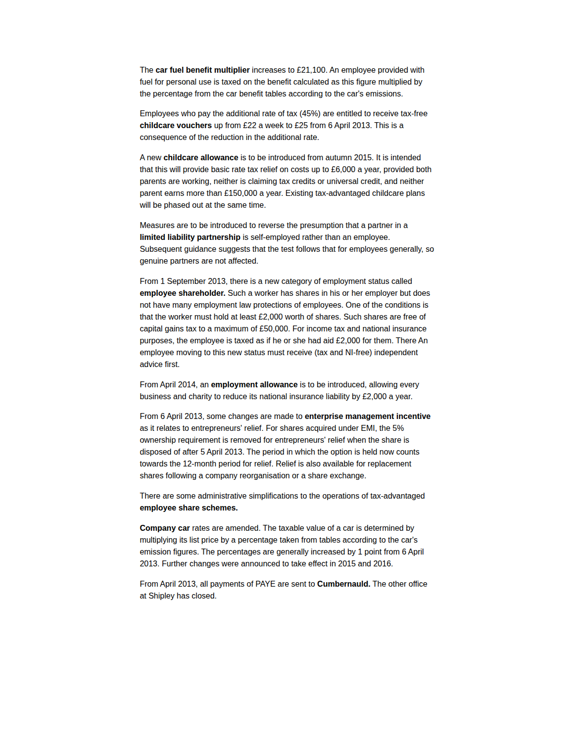The car fuel benefit multiplier increases to £21,100. An employee provided with fuel for personal use is taxed on the benefit calculated as this figure multiplied by the percentage from the car benefit tables according to the car's emissions.
Employees who pay the additional rate of tax (45%) are entitled to receive tax-free childcare vouchers up from £22 a week to £25 from 6 April 2013. This is a consequence of the reduction in the additional rate.
A new childcare allowance is to be introduced from autumn 2015. It is intended that this will provide basic rate tax relief on costs up to £6,000 a year, provided both parents are working, neither is claiming tax credits or universal credit, and neither parent earns more than £150,000 a year. Existing tax-advantaged childcare plans will be phased out at the same time.
Measures are to be introduced to reverse the presumption that a partner in a limited liability partnership is self-employed rather than an employee. Subsequent guidance suggests that the test follows that for employees generally, so genuine partners are not affected.
From 1 September 2013, there is a new category of employment status called employee shareholder. Such a worker has shares in his or her employer but does not have many employment law protections of employees. One of the conditions is that the worker must hold at least £2,000 worth of shares. Such shares are free of capital gains tax to a maximum of £50,000. For income tax and national insurance purposes, the employee is taxed as if he or she had aid £2,000 for them. There An employee moving to this new status must receive (tax and NI-free) independent advice first.
From April 2014, an employment allowance is to be introduced, allowing every business and charity to reduce its national insurance liability by £2,000 a year.
From 6 April 2013, some changes are made to enterprise management incentive as it relates to entrepreneurs' relief. For shares acquired under EMI, the 5% ownership requirement is removed for entrepreneurs' relief when the share is disposed of after 5 April 2013. The period in which the option is held now counts towards the 12-month period for relief. Relief is also available for replacement shares following a company reorganisation or a share exchange.
There are some administrative simplifications to the operations of tax-advantaged employee share schemes.
Company car rates are amended. The taxable value of a car is determined by multiplying its list price by a percentage taken from tables according to the car's emission figures. The percentages are generally increased by 1 point from 6 April 2013. Further changes were announced to take effect in 2015 and 2016.
From April 2013, all payments of PAYE are sent to Cumbernauld. The other office at Shipley has closed.